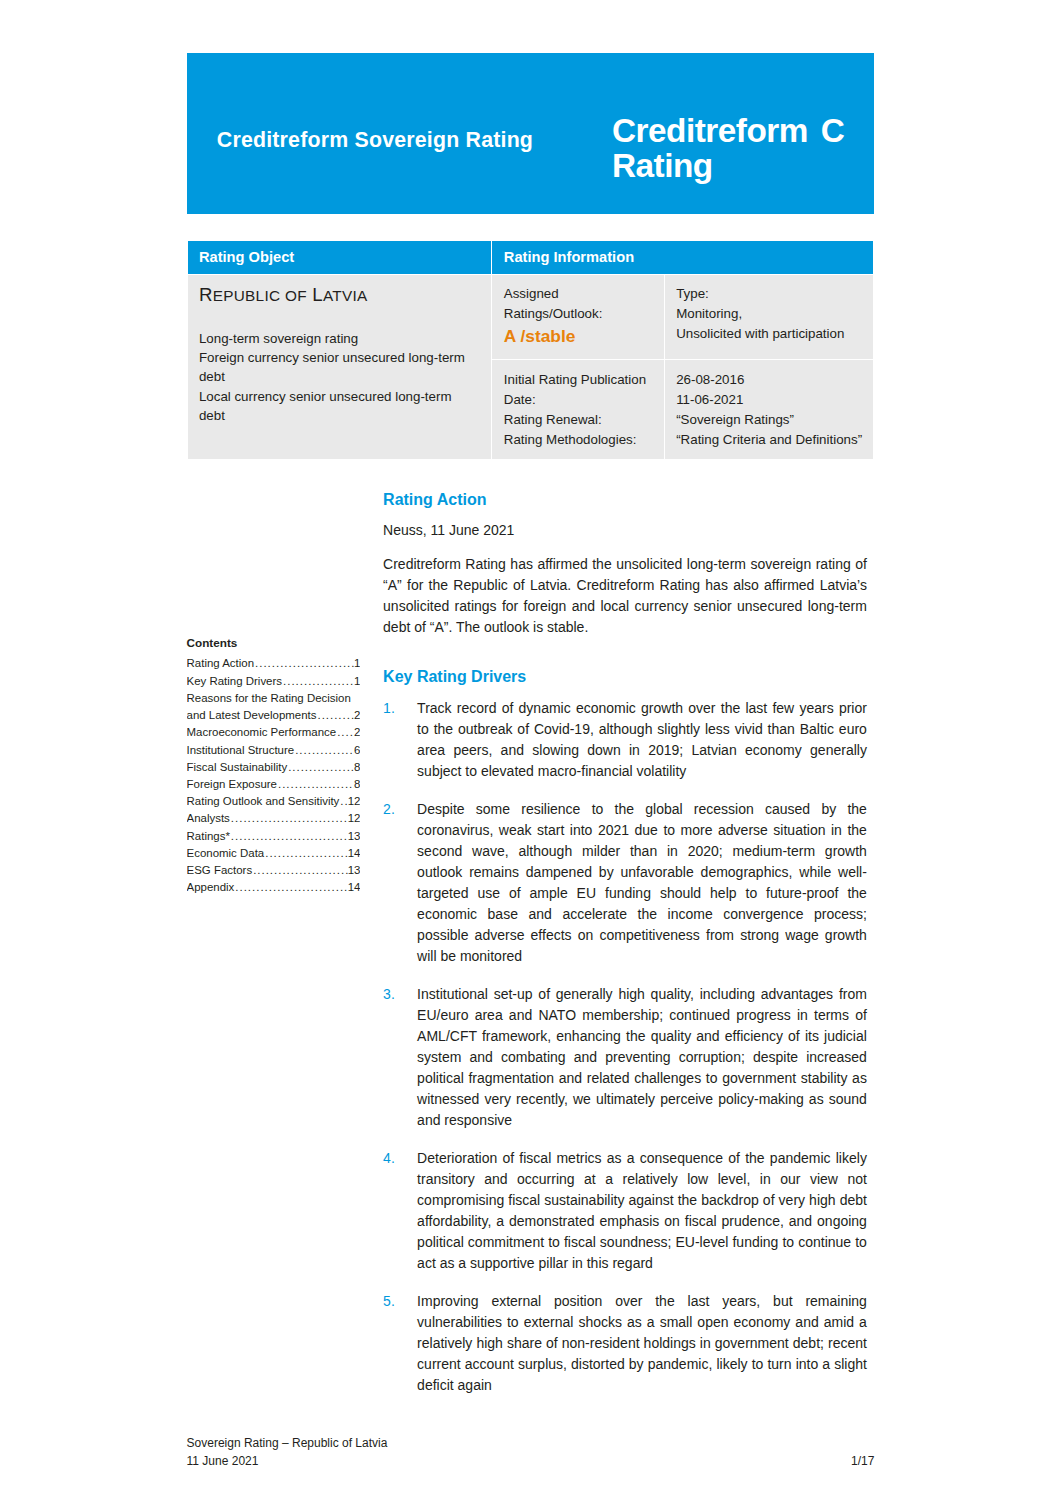Creditreform Sovereign Rating
Creditreform C
Rating
| Rating Object | Rating Information |
| --- | --- |
| R EPUBLIC OF L ATVIA Long-term sovereign rating Foreign currency senior unsecured long-term debt Local currency senior unsecured long-term debt | Assigned Ratings/Outlook: A /stable | Type: Monitoring, Unsolicited with participation |
| Initial Rating Publication Date: Rating Renewal: Rating Methodologies: | 26-08-2016 11-06-2021 “Sovereign Ratings” “Rating Criteria and Definitions” |
Contents
Rating Action................................ 1
Key Rating Drivers......................... 1
Reasons for the Rating Decision
and Latest Developments............ 2
Macroeconomic Performance...... 2
Institutional Structure.................. 6
Fiscal Sustainability..................... 8
Foreign Exposure......................... 8
Rating Outlook and Sensitivity... 12
Analysts....................................... 12
Ratings*....................................... 13
Economic Data............................ 14
ESG Factors................................ 13
Appendix..................................... 14
Rating Action
Neuss, 11 June 2021
Creditreform Rating has affirmed the unsolicited long-term sovereign rating of “A” for the Republic of Latvia. Creditreform Rating has also affirmed Latvia’s unsolicited ratings for foreign and local currency senior unsecured long-term debt of “A”. The outlook is stable.
Key Rating Drivers
Track record of dynamic economic growth over the last few years prior to the outbreak of Covid-19, although slightly less vivid than Baltic euro area peers, and slowing down in 2019; Latvian economy generally subject to elevated macro-financial volatility
Despite some resilience to the global recession caused by the coronavirus, weak start into 2021 due to more adverse situation in the second wave, although milder than in 2020; medium-term growth outlook remains dampened by unfavorable demographics, while well-targeted use of ample EU funding should help to future-proof the economic base and accelerate the income convergence process; possible adverse effects on competitiveness from strong wage growth will be monitored
Institutional set-up of generally high quality, including advantages from EU/euro area and NATO membership; continued progress in terms of AML/CFT framework, enhancing the quality and efficiency of its judicial system and combating and preventing corruption; despite increased political fragmentation and related challenges to government stability as witnessed very recently, we ultimately perceive policy-making as sound and responsive
Deterioration of fiscal metrics as a consequence of the pandemic likely transitory and occurring at a relatively low level, in our view not compromising fiscal sustainability against the backdrop of very high debt affordability, a demonstrated emphasis on fiscal prudence, and ongoing political commitment to fiscal soundness; EU-level funding to continue to act as a supportive pillar in this regard
Improving external position over the last years, but remaining vulnerabilities to external shocks as a small open economy and amid a relatively high share of non-resident holdings in government debt; recent current account surplus, distorted by pandemic, likely to turn into a slight deficit again
Sovereign Rating – Republic of Latvia
11 June 2021
1/17